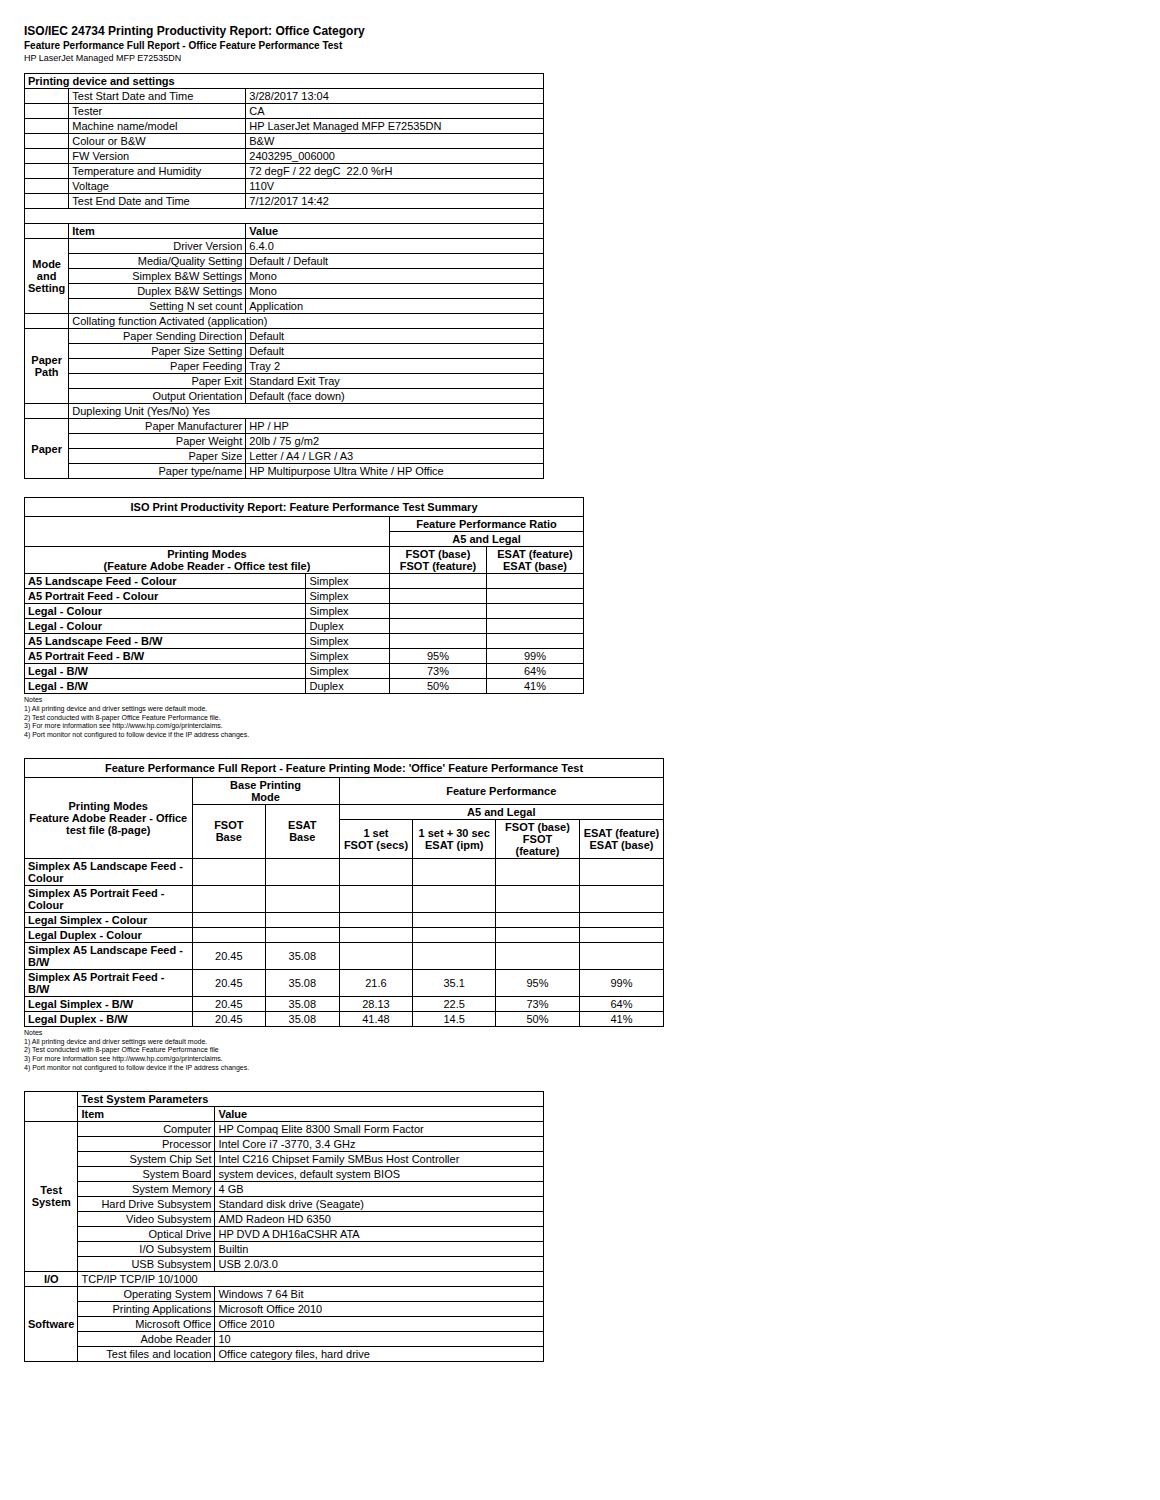ISO/IEC 24734 Printing Productivity Report: Office Category
Feature Performance Full Report - Office Feature Performance Test
HP LaserJet Managed MFP E72535DN
| Printing device and settings |
| | Test Start Date and Time | 3/28/2017 13:04 |
| | Tester | CA |
| | Machine name/model | HP LaserJet Managed MFP E72535DN |
| | Colour or B&W | B&W |
| | FW Version | 2403295_006000 |
| | Temperature and Humidity | 72 degF / 22 degC 22.0 %rH |
| | Voltage | 110V |
| | Test End Date and Time | 7/12/2017 14:42 |
| | Item | Value |
| Mode and Setting | Driver Version | 6.4.0 |
| Media/Quality Setting | Default / Default |
| Simplex B&W Settings | Mono |
| Duplex B&W Settings | Mono |
| Setting N set count | Application |
| | Collating function Activated (application) |
| Paper Path | Paper Sending Direction | Default |
| Paper Size Setting | Default |
| Paper Feeding | Tray 2 |
| Paper Exit | Standard Exit Tray |
| Output Orientation | Default (face down) |
| | Duplexing Unit (Yes/No) Yes |
| Paper | Paper Manufacturer | HP / HP |
| Paper Weight | 20lb / 75 g/m2 |
| Paper Size | Letter / A4 / LGR / A3 |
| Paper type/name | HP Multipurpose Ultra White / HP Office |
| ISO Print Productivity Report: Feature Performance Test Summary |
| | | Feature Performance Ratio |
| A5 and Legal |
| Printing Modes (Feature Adobe Reader - Office test file) | FSOT (base) FSOT (feature) | ESAT (feature) ESAT (base) |
| A5 Landscape Feed - Colour | Simplex | | |
| A5 Portrait Feed - Colour | Simplex | | |
| Legal - Colour | Simplex | | |
| Legal - Colour | Duplex | | |
| A5 Landscape Feed - B/W | Simplex | | |
| A5 Portrait Feed - B/W | Simplex | 95% | 99% |
| Legal - B/W | Simplex | 73% | 64% |
| Legal - B/W | Duplex | 50% | 41% |
Notes
1) All printing device and driver settings were default mode.
2) Test conducted with 8-paper Office Feature Performance file.
3) For more information see http://www.hp.com/go/printerclaims.
4) Port monitor not configured to follow device if the IP address changes.
| Feature Performance Full Report - Feature Printing Mode: 'Office' Feature Performance Test |
| Printing Modes Feature Adobe Reader - Office test file (8-page) | Base Printing Mode | Feature Performance |
| FSOT Base | ESAT Base | A5 and Legal |
| 1 set FSOT (secs) | 1 set + 30 sec ESAT (ipm) | FSOT (base) FSOT (feature) | ESAT (feature) ESAT (base) |
| Simplex A5 Landscape Feed - Colour | | | | | | |
| Simplex A5 Portrait Feed - Colour | | | | | | |
| Legal Simplex - Colour | | | | | | |
| Legal Duplex - Colour | | | | | | |
| Simplex A5 Landscape Feed - B/W | 20.45 | 35.08 | | | | |
| Simplex A5 Portrait Feed - B/W | 20.45 | 35.08 | 21.6 | 35.1 | 95% | 99% |
| Legal Simplex - B/W | 20.45 | 35.08 | 28.13 | 22.5 | 73% | 64% |
| Legal Duplex - B/W | 20.45 | 35.08 | 41.48 | 14.5 | 50% | 41% |
Notes
1) All printing device and driver settings were default mode.
2) Test conducted with 8-paper Office Feature Performance file
3) For more information see http://www.hp.com/go/printerclaims.
4) Port monitor not configured to follow device if the IP address changes.
| | Test System Parameters |
| | Item | Value |
| Test System | Computer | HP Compaq Elite 8300 Small Form Factor |
| Processor | Intel Core i7 -3770, 3.4 GHz |
| System Chip Set | Intel C216 Chipset Family SMBus Host Controller |
| System Board | system devices, default system BIOS |
| System Memory | 4 GB |
| Hard Drive Subsystem | Standard disk drive (Seagate) |
| Video Subsystem | AMD Radeon HD 6350 |
| Optical Drive | HP DVD A DH16aCSHR ATA |
| I/O Subsystem | Builtin |
| USB Subsystem | USB 2.0/3.0 |
| I/O | TCP/IP TCP/IP 10/1000 |
| Software | Operating System | Windows 7 64 Bit |
| Printing Applications | Microsoft Office 2010 |
| Microsoft Office | Office 2010 |
| Adobe Reader | 10 |
| Test files and location | Office category files, hard drive |